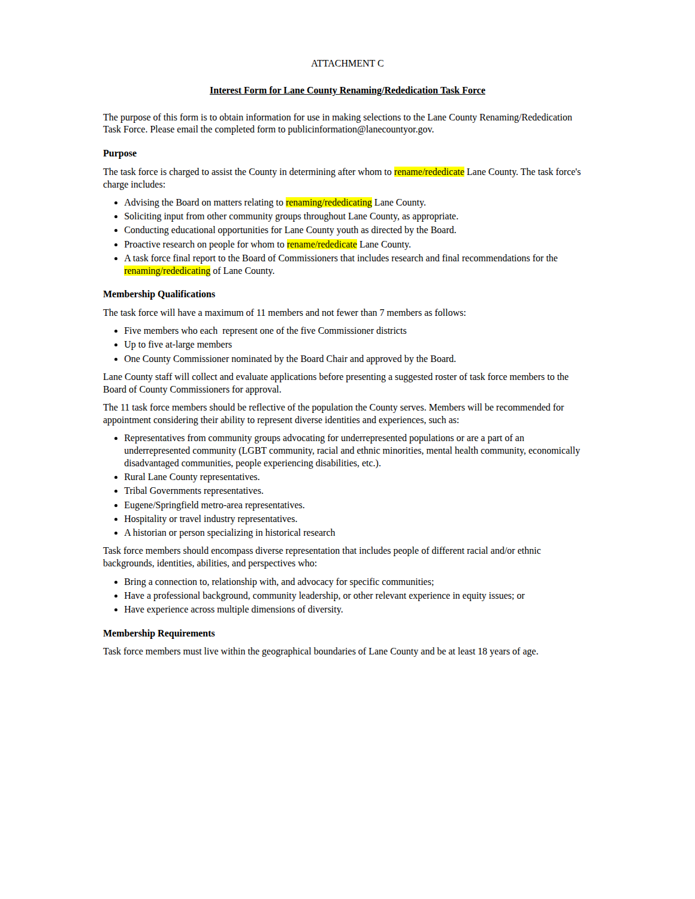ATTACHMENT C
Interest Form for Lane County Renaming/Rededication Task Force
The purpose of this form is to obtain information for use in making selections to the Lane County Renaming/Rededication Task Force. Please email the completed form to publicinformation@lanecountyor.gov.
Purpose
The task force is charged to assist the County in determining after whom to rename/rededicate Lane County. The task force's charge includes:
Advising the Board on matters relating to renaming/rededicating Lane County.
Soliciting input from other community groups throughout Lane County, as appropriate.
Conducting educational opportunities for Lane County youth as directed by the Board.
Proactive research on people for whom to rename/rededicate Lane County.
A task force final report to the Board of Commissioners that includes research and final recommendations for the renaming/rededicating of Lane County.
Membership Qualifications
The task force will have a maximum of 11 members and not fewer than 7 members as follows:
Five members who each represent one of the five Commissioner districts
Up to five at-large members
One County Commissioner nominated by the Board Chair and approved by the Board.
Lane County staff will collect and evaluate applications before presenting a suggested roster of task force members to the Board of County Commissioners for approval.
The 11 task force members should be reflective of the population the County serves. Members will be recommended for appointment considering their ability to represent diverse identities and experiences, such as:
Representatives from community groups advocating for underrepresented populations or are a part of an underrepresented community (LGBT community, racial and ethnic minorities, mental health community, economically disadvantaged communities, people experiencing disabilities, etc.).
Rural Lane County representatives.
Tribal Governments representatives.
Eugene/Springfield metro-area representatives.
Hospitality or travel industry representatives.
A historian or person specializing in historical research
Task force members should encompass diverse representation that includes people of different racial and/or ethnic backgrounds, identities, abilities, and perspectives who:
Bring a connection to, relationship with, and advocacy for specific communities;
Have a professional background, community leadership, or other relevant experience in equity issues; or
Have experience across multiple dimensions of diversity.
Membership Requirements
Task force members must live within the geographical boundaries of Lane County and be at least 18 years of age.